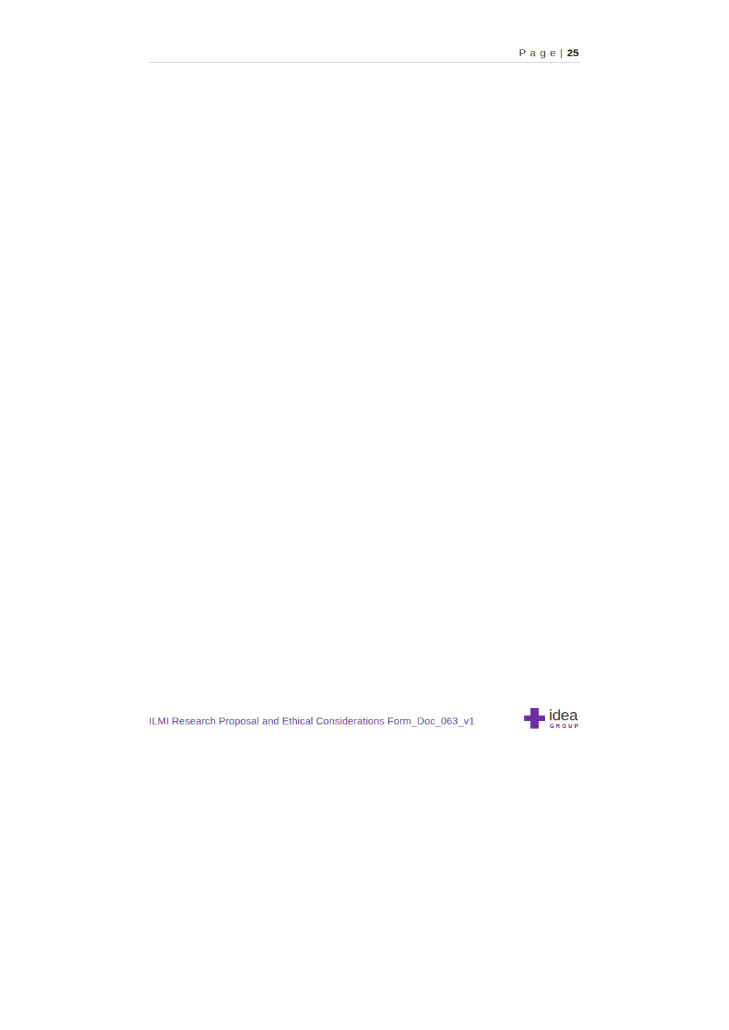P a g e | 25
ILMI Research Proposal and Ethical Considerations Form_Doc_063_v1
idea GROUP